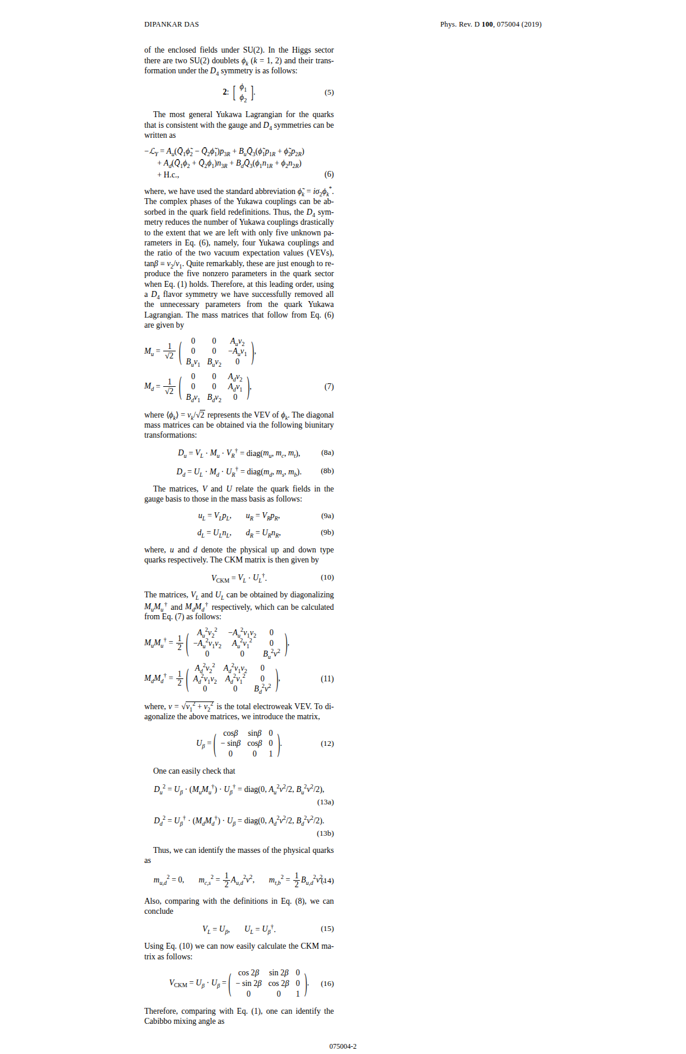Dipankar Das
Phys. Rev. D 100, 075004 (2019)
of the enclosed fields under SU(2). In the Higgs sector there are two SU(2) doublets ϕk (k = 1, 2) and their transformation under the D4 symmetry is as follows:
2: [
| ϕ 1 |
| ϕ 2 |
]. (5)
The most general Yukawa Lagrangian for the quarks that is consistent with the gauge and D4 symmetries can be written as
−ℒY = Au(Q̄1ϕ̃2 − Q̄2ϕ̃1)p3R + Bu Q̄3(ϕ̃1p1R + ϕ̃2p2R) + Ad(Q̄1ϕ2 + Q̄2ϕ1)n3R + Bd Q̄3(ϕ1n1R + ϕ2n2R) + H.c., (6)
where, we have used the standard abbreviation ϕ̃k = iσ2ϕk*. The complex phases of the Yukawa couplings can be absorbed in the quark field redefinitions. Thus, the D4 symmetry reduces the number of Yukawa couplings drastically to the extent that we are left with only five unknown parameters in Eq. (6), namely, four Yukawa couplings and the ratio of the two vacuum expectation values (VEVs), tanβ ≡ v2/v1. Quite remarkably, these are just enough to reproduce the five nonzero parameters in the quark sector when Eq. (1) holds. Therefore, at this leading order, using a D4 flavor symmetry we have successfully removed all the unnecessary parameters from the quark Yukawa Lagrangian. The mass matrices that follow from Eq. (6) are given by
Mu = 1√2 (
| 0 | 0 | A u v 2 |
| 0 | 0 | − A u v 1 |
| B u v 1 | B u v 2 | 0 |
), Md = 1√2 (
| 0 | 0 | A d v 2 |
| 0 | 0 | A d v 1 |
| B d v 1 | B d v 2 | 0 |
), (7)
where ⟨ϕk⟩ = vk/√2 represents the VEV of ϕk. The diagonal mass matrices can be obtained via the following biunitary transformations:
Du = VL · Mu · VR† = diag(mu, mc, mt), (8a)
Dd = UL · Md · UR† = diag(md, ms, mb). (8b)
The matrices, V and U relate the quark fields in the gauge basis to those in the mass basis as follows:
uL = VLpL, uR = VRpR, (9a)
dL = ULnL, dR = URnR, (9b)
where, u and d denote the physical up and down type quarks respectively. The CKM matrix is then given by
VCKM = VL · UL†. (10)
The matrices, VL and UL can be obtained by diagonalizing MuMu† and MdMd† respectively, which can be calculated from Eq. (7) as follows:
MuMu† = 12 (
| A u 2 v 2 2 | − A u 2 v 1 v 2 | 0 |
| − A u 2 v 1 v 2 | A u 2 v 1 2 | 0 |
| 0 | 0 | B u 2 v 2 |
), MdMd† = 12 (
| A d 2 v 2 2 | A d 2 v 1 v 2 | 0 |
| A d 2 v 1 v 2 | A d 2 v 1 2 | 0 |
| 0 | 0 | B d 2 v 2 |
), (11)
where, v = √v12 + v22 is the total electroweak VEV. To diagonalize the above matrices, we introduce the matrix,
Uβ = (
| cos β | sin β | 0 |
| − sin β | cos β | 0 |
| 0 | 0 | 1 |
). (12)
One can easily check that
Du2 = Uβ · (MuMu†) · Uβ† = diag(0, Au2v2/2, Bu2v2/2),
(13a)
Dd2 = Uβ† · (MdMd†) · Uβ = diag(0, Ad2v2/2, Bd2v2/2).
(13b)
Thus, we can identify the masses of the physical quarks as
mu,d2 = 0, mc,s2 = 12 Au,d2v2, mt,b2 = 12 Bu,d2v2. (14)
Also, comparing with the definitions in Eq. (8), we can conclude
VL = Uβ, UL = Uβ†. (15)
Using Eq. (10) we can now easily calculate the CKM matrix as follows:
VCKM = Uβ · Uβ = (
| cos 2 β | sin 2 β | 0 |
| − sin 2 β | cos 2 β | 0 |
| 0 | 0 | 1 |
). (16)
Therefore, comparing with Eq. (1), one can identify the Cabibbo mixing angle as
075004-2